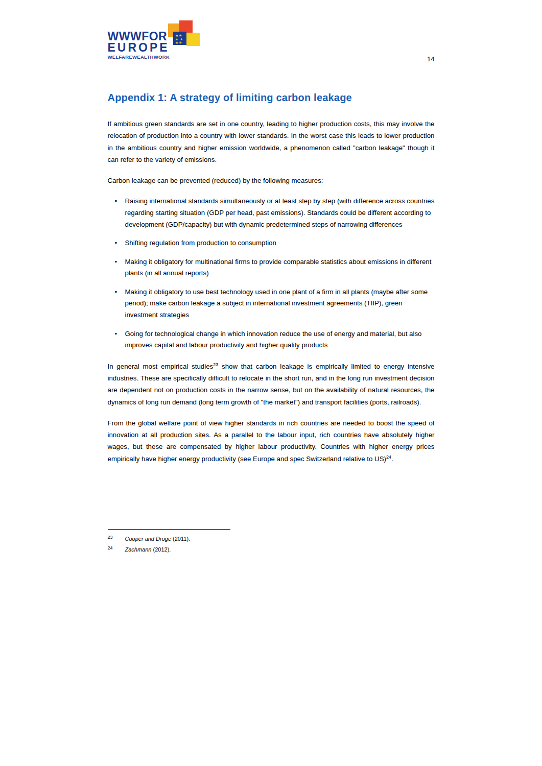★★
★ ★
★★
WWWFOR
EUROPE
WELFAREWEALTHWORK
14
Appendix 1: A strategy of limiting carbon leakage
If ambitious green standards are set in one country, leading to higher production costs, this may involve the relocation of production into a country with lower standards. In the worst case this leads to lower production in the ambitious country and higher emission worldwide, a phenomenon called "carbon leakage" though it can refer to the variety of emissions.
Carbon leakage can be prevented (reduced) by the following measures:
Raising international standards simultaneously or at least step by step (with difference across countries regarding starting situation (GDP per head, past emissions). Standards could be different according to development (GDP/capacity) but with dynamic predetermined steps of narrowing differences
Shifting regulation from production to consumption
Making it obligatory for multinational firms to provide comparable statistics about emissions in different plants (in all annual reports)
Making it obligatory to use best technology used in one plant of a firm in all plants (maybe after some period); make carbon leakage a subject in international investment agreements (TIIP), green investment strategies
Going for technological change in which innovation reduce the use of energy and material, but also improves capital and labour productivity and higher quality products
In general most empirical studies23 show that carbon leakage is empirically limited to energy intensive industries. These are specifically difficult to relocate in the short run, and in the long run investment decision are dependent not on production costs in the narrow sense, but on the availability of natural resources, the dynamics of long run demand (long term growth of "the market") and transport facilities (ports, railroads).
From the global welfare point of view higher standards in rich countries are needed to boost the speed of innovation at all production sites. As a parallel to the labour input, rich countries have absolutely higher wages, but these are compensated by higher labour productivity. Countries with higher energy prices empirically have higher energy productivity (see Europe and spec Switzerland relative to US)24.
23 Cooper and Dröge (2011).
24 Zachmann (2012).